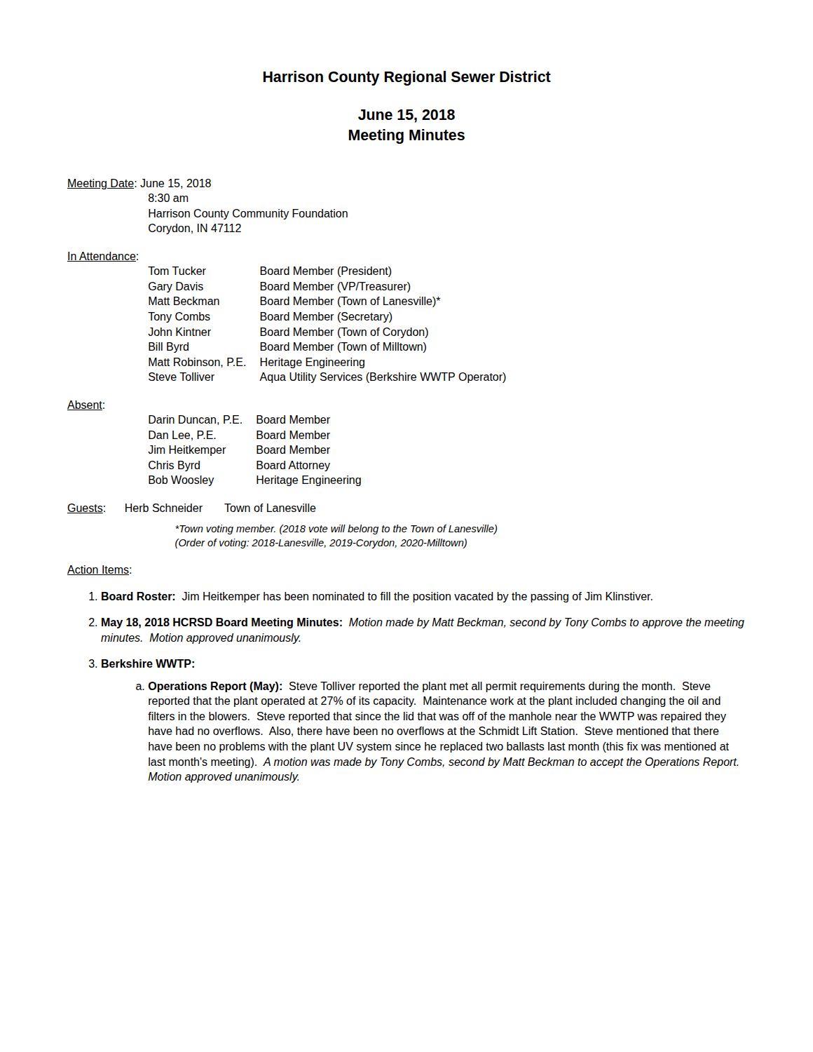Harrison County Regional Sewer District
June 15, 2018
Meeting Minutes
Meeting Date: June 15, 2018
8:30 am
Harrison County Community Foundation
Corydon, IN 47112
In Attendance:
| Tom Tucker | Board Member (President) |
| Gary Davis | Board Member (VP/Treasurer) |
| Matt Beckman | Board Member (Town of Lanesville)* |
| Tony Combs | Board Member (Secretary) |
| John Kintner | Board Member (Town of Corydon) |
| Bill Byrd | Board Member (Town of Milltown) |
| Matt Robinson, P.E. | Heritage Engineering |
| Steve Tolliver | Aqua Utility Services (Berkshire WWTP Operator) |
Absent:
| Darin Duncan, P.E. | Board Member |
| Dan Lee, P.E. | Board Member |
| Jim Heitkemper | Board Member |
| Chris Byrd | Board Attorney |
| Bob Woosley | Heritage Engineering |
Guests: Herb Schneider Town of Lanesville
*Town voting member. (2018 vote will belong to the Town of Lanesville)
(Order of voting: 2018-Lanesville, 2019-Corydon, 2020-Milltown)
Action Items:
Board Roster: Jim Heitkemper has been nominated to fill the position vacated by the passing of Jim Klinstiver.
May 18, 2018 HCRSD Board Meeting Minutes: Motion made by Matt Beckman, second by Tony Combs to approve the meeting minutes. Motion approved unanimously.
Berkshire WWTP:
Operations Report (May): Steve Tolliver reported the plant met all permit requirements during the month. Steve reported that the plant operated at 27% of its capacity. Maintenance work at the plant included changing the oil and filters in the blowers. Steve reported that since the lid that was off of the manhole near the WWTP was repaired they have had no overflows. Also, there have been no overflows at the Schmidt Lift Station. Steve mentioned that there have been no problems with the plant UV system since he replaced two ballasts last month (this fix was mentioned at last month's meeting). A motion was made by Tony Combs, second by Matt Beckman to accept the Operations Report. Motion approved unanimously.